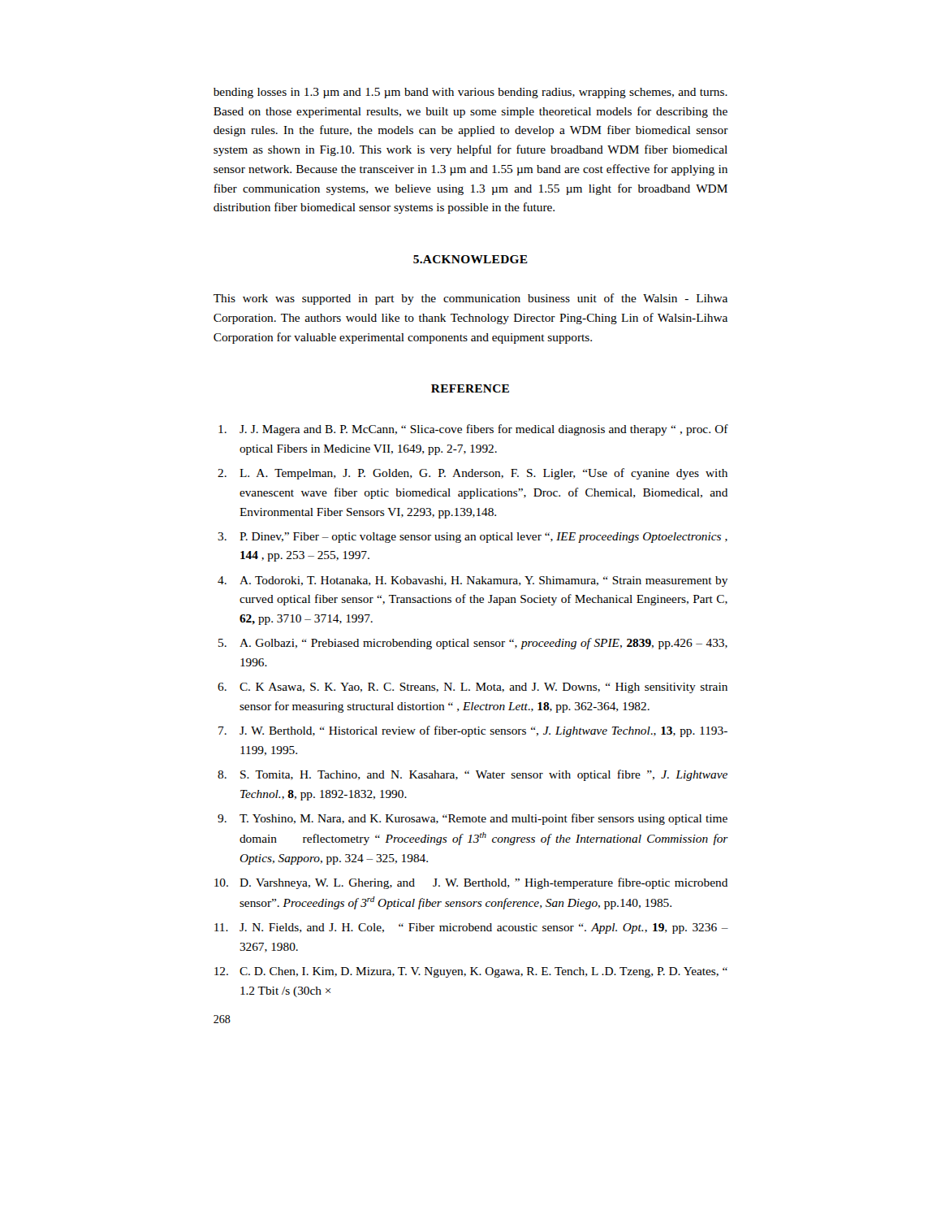bending losses in 1.3 µm and 1.5 µm band with various bending radius, wrapping schemes, and turns. Based on those experimental results, we built up some simple theoretical models for describing the design rules. In the future, the models can be applied to develop a WDM fiber biomedical sensor system as shown in Fig.10. This work is very helpful for future broadband WDM fiber biomedical sensor network. Because the transceiver in 1.3 µm and 1.55 µm band are cost effective for applying in fiber communication systems, we believe using 1.3 µm and 1.55 µm light for broadband WDM distribution fiber biomedical sensor systems is possible in the future.
5.ACKNOWLEDGE
This work was supported in part by the communication business unit of the Walsin - Lihwa Corporation. The authors would like to thank Technology Director Ping-Ching Lin of Walsin-Lihwa Corporation for valuable experimental components and equipment supports.
REFERENCE
J. J. Magera and B. P. McCann, “ Slica-cove fibers for medical diagnosis and therapy “ , proc. Of optical Fibers in Medicine VII, 1649, pp. 2-7, 1992.
L. A. Tempelman, J. P. Golden, G. P. Anderson, F. S. Ligler, “Use of cyanine dyes with evanescent wave fiber optic biomedical applications”, Droc. of Chemical, Biomedical, and Environmental Fiber Sensors VI, 2293, pp.139,148.
P. Dinev,” Fiber – optic voltage sensor using an optical lever “, IEE proceedings Optoelectronics , 144 , pp. 253 – 255, 1997.
A. Todoroki, T. Hotanaka, H. Kobavashi, H. Nakamura, Y. Shimamura, “ Strain measurement by curved optical fiber sensor “, Transactions of the Japan Society of Mechanical Engineers, Part C, 62, pp. 3710 – 3714, 1997.
A. Golbazi, “ Prebiased microbending optical sensor “, proceeding of SPIE, 2839, pp.426 – 433, 1996.
C. K Asawa, S. K. Yao, R. C. Streans, N. L. Mota, and J. W. Downs, “ High sensitivity strain sensor for measuring structural distortion “ , Electron Lett., 18, pp. 362-364, 1982.
J. W. Berthold, “ Historical review of fiber-optic sensors “, J. Lightwave Technol., 13, pp. 1193-1199, 1995.
S. Tomita, H. Tachino, and N. Kasahara, “ Water sensor with optical fibre ”, J. Lightwave Technol., 8, pp. 1892-1832, 1990.
T. Yoshino, M. Nara, and K. Kurosawa, “Remote and multi-point fiber sensors using optical time domain reflectometry “ Proceedings of 13th congress of the International Commission for Optics, Sapporo, pp. 324 – 325, 1984.
D. Varshneya, W. L. Ghering, and J. W. Berthold, ” High-temperature fibre-optic microbend sensor”. Proceedings of 3rd Optical fiber sensors conference, San Diego, pp.140, 1985.
J. N. Fields, and J. H. Cole, “ Fiber microbend acoustic sensor “. Appl. Opt., 19, pp. 3236 – 3267, 1980.
C. D. Chen, I. Kim, D. Mizura, T. V. Nguyen, K. Ogawa, R. E. Tench, L .D. Tzeng, P. D. Yeates, “ 1.2 Tbit /s (30ch ×
268